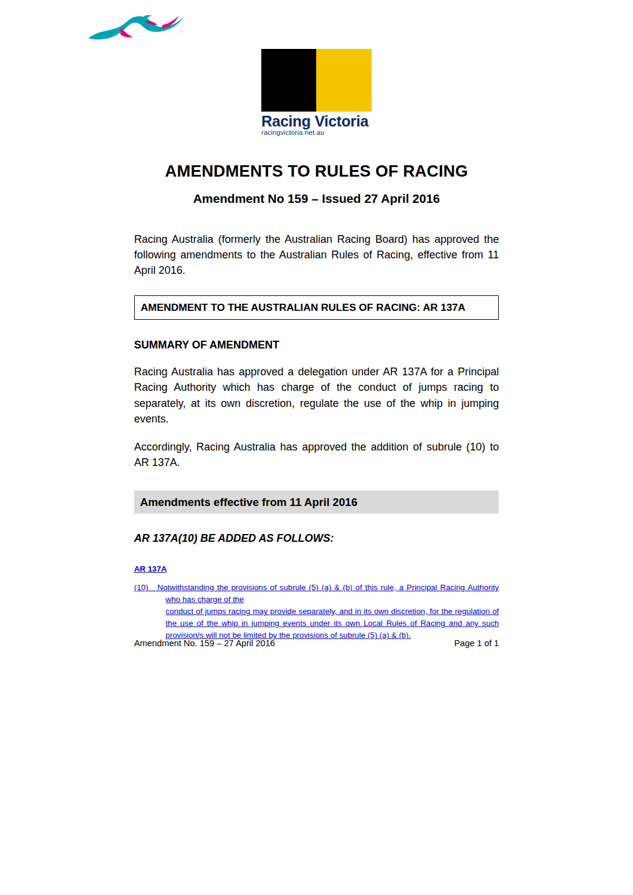Racing Victoria racingvictoria.net.au
AMENDMENTS TO RULES OF RACING
Amendment No 159 – Issued 27 April 2016
Racing Australia (formerly the Australian Racing Board) has approved the following amendments to the Australian Rules of Racing, effective from 11 April 2016.
AMENDMENT TO THE AUSTRALIAN RULES OF RACING: AR 137A
SUMMARY OF AMENDMENT
Racing Australia has approved a delegation under AR 137A for a Principal Racing Authority which has charge of the conduct of jumps racing to separately, at its own discretion, regulate the use of the whip in jumping events.
Accordingly, Racing Australia has approved the addition of subrule (10) to AR 137A.
Amendments effective from 11 April 2016
AR 137A(10) BE ADDED AS FOLLOWS:
AR 137A
(10) Notwithstanding the provisions of subrule (5) (a) & (b) of this rule, a Principal Racing Authority who has charge of the conduct of jumps racing may provide separately, and in its own discretion, for the regulation of the use of the whip in jumping events under its own Local Rules of Racing and any such provision/s will not be limited by the provisions of subrule (5) (a) & (b).
Amendment No. 159 – 27 April 2016 Page 1 of 1